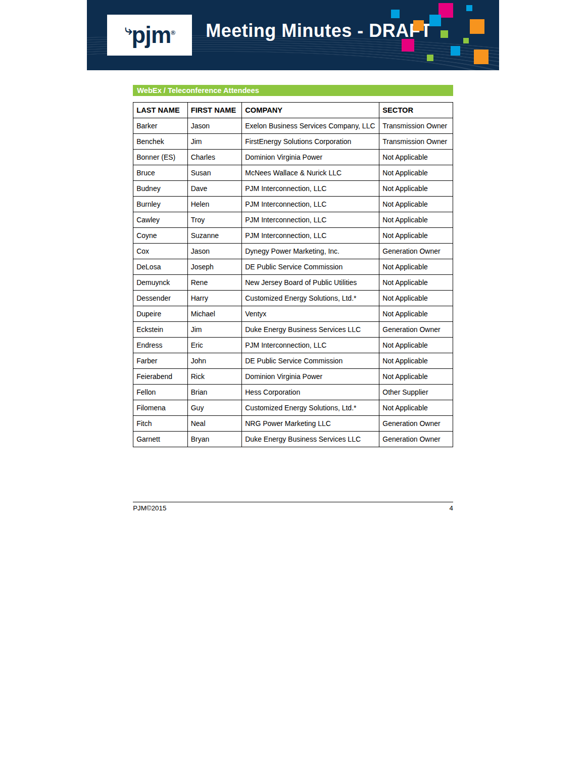⤷pjm®
Meeting Minutes - DRAFT
WebEx / Teleconference Attendees
| LAST NAME | FIRST NAME | COMPANY | SECTOR |
| --- | --- | --- | --- |
| Barker | Jason | Exelon Business Services Company, LLC | Transmission Owner |
| Benchek | Jim | FirstEnergy Solutions Corporation | Transmission Owner |
| Bonner (ES) | Charles | Dominion Virginia Power | Not Applicable |
| Bruce | Susan | McNees Wallace & Nurick LLC | Not Applicable |
| Budney | Dave | PJM Interconnection, LLC | Not Applicable |
| Burnley | Helen | PJM Interconnection, LLC | Not Applicable |
| Cawley | Troy | PJM Interconnection, LLC | Not Applicable |
| Coyne | Suzanne | PJM Interconnection, LLC | Not Applicable |
| Cox | Jason | Dynegy Power Marketing, Inc. | Generation Owner |
| DeLosa | Joseph | DE Public Service Commission | Not Applicable |
| Demuynck | Rene | New Jersey Board of Public Utilities | Not Applicable |
| Dessender | Harry | Customized Energy Solutions, Ltd.* | Not Applicable |
| Dupeire | Michael | Ventyx | Not Applicable |
| Eckstein | Jim | Duke Energy Business Services LLC | Generation Owner |
| Endress | Eric | PJM Interconnection, LLC | Not Applicable |
| Farber | John | DE Public Service Commission | Not Applicable |
| Feierabend | Rick | Dominion Virginia Power | Not Applicable |
| Fellon | Brian | Hess Corporation | Other Supplier |
| Filomena | Guy | Customized Energy Solutions, Ltd.* | Not Applicable |
| Fitch | Neal | NRG Power Marketing LLC | Generation Owner |
| Garnett | Bryan | Duke Energy Business Services LLC | Generation Owner |
PJM©2015 4